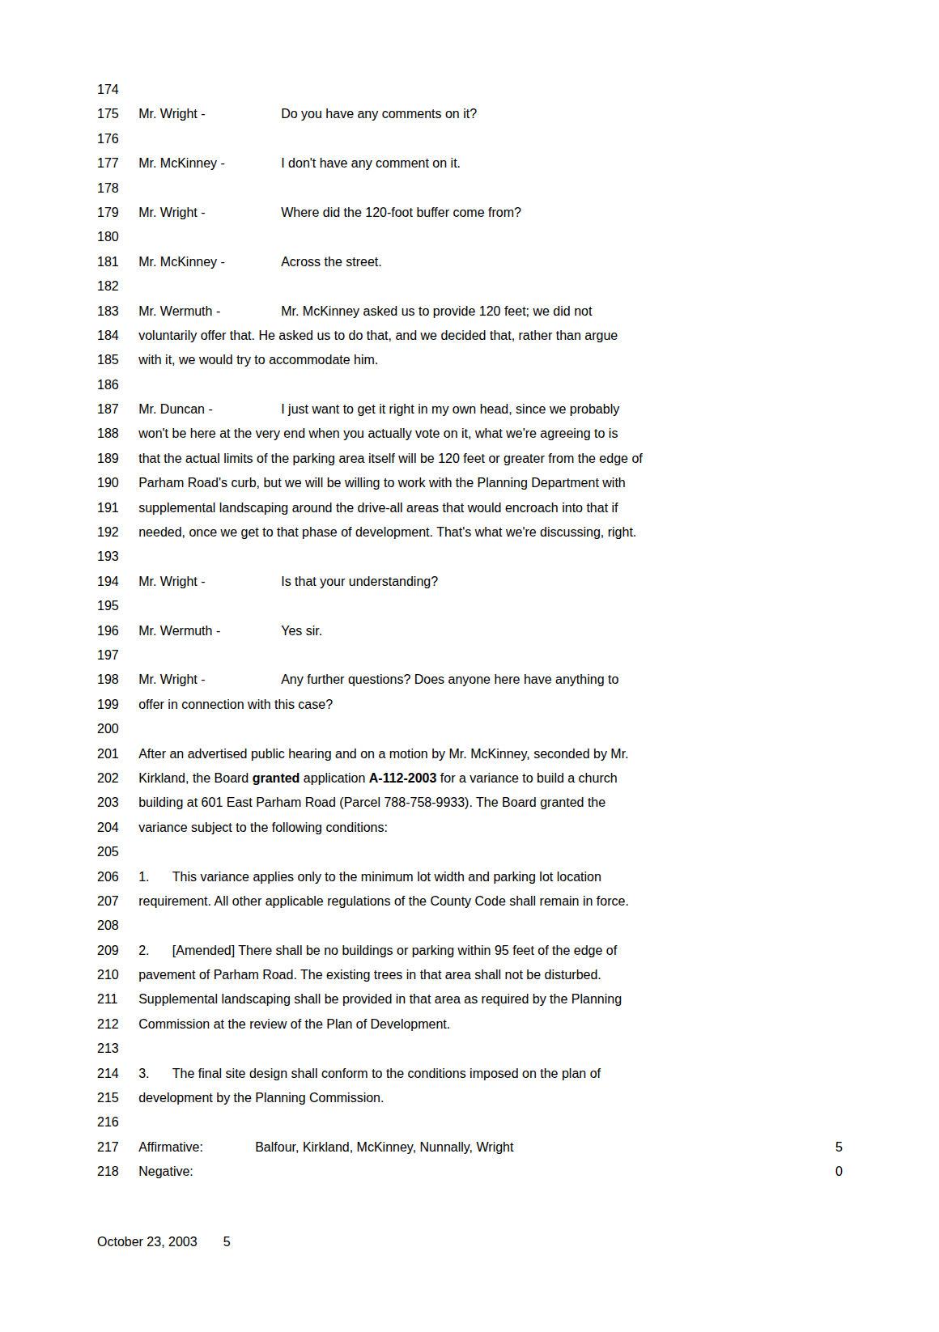174
175 Mr. Wright -Do you have any comments on it?
176
177 Mr. McKinney -I don't have any comment on it.
178
179 Mr. Wright -Where did the 120-foot buffer come from?
180
181 Mr. McKinney -Across the street.
182
183 Mr. Wermuth -Mr. McKinney asked us to provide 120 feet; we did not
184 voluntarily offer that. He asked us to do that, and we decided that, rather than argue
185 with it, we would try to accommodate him.
186
187 Mr. Duncan -I just want to get it right in my own head, since we probably
188 won't be here at the very end when you actually vote on it, what we're agreeing to is
189 that the actual limits of the parking area itself will be 120 feet or greater from the edge of
190 Parham Road's curb, but we will be willing to work with the Planning Department with
191 supplemental landscaping around the drive-all areas that would encroach into that if
192 needed, once we get to that phase of development. That's what we're discussing, right.
193
194 Mr. Wright -Is that your understanding?
195
196 Mr. Wermuth -Yes sir.
197
198 Mr. Wright -Any further questions? Does anyone here have anything to
199 offer in connection with this case?
200
201 After an advertised public hearing and on a motion by Mr. McKinney, seconded by Mr.
202 Kirkland, the Board granted application A-112-2003 for a variance to build a church
203 building at 601 East Parham Road (Parcel 788-758-9933). The Board granted the
204 variance subject to the following conditions:
205
2061. This variance applies only to the minimum lot width and parking lot location
207 requirement. All other applicable regulations of the County Code shall remain in force.
208
2092.[Amended] There shall be no buildings or parking within 95 feet of the edge of
210 pavement of Parham Road. The existing trees in that area shall not be disturbed.
211 Supplemental landscaping shall be provided in that area as required by the Planning
212 Commission at the review of the Plan of Development.
213
2143. The final site design shall conform to the conditions imposed on the plan of
215 development by the Planning Commission.
216
217 Affirmative: Balfour, Kirkland, McKinney, Nunnally, Wright 5
218 Negative: 0
October 23, 2003 5